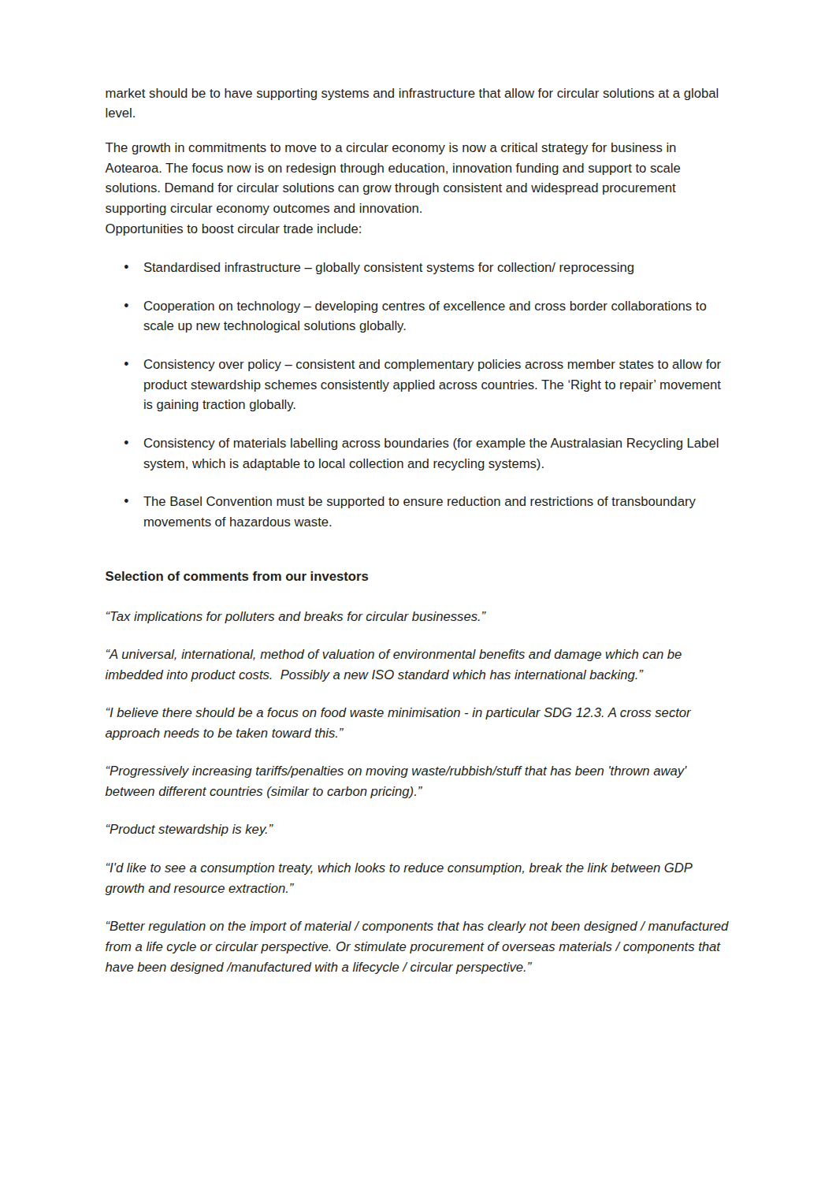market should be to have supporting systems and infrastructure that allow for circular solutions at a global level.
The growth in commitments to move to a circular economy is now a critical strategy for business in Aotearoa. The focus now is on redesign through education, innovation funding and support to scale solutions. Demand for circular solutions can grow through consistent and widespread procurement supporting circular economy outcomes and innovation.
Opportunities to boost circular trade include:
Standardised infrastructure – globally consistent systems for collection/ reprocessing
Cooperation on technology – developing centres of excellence and cross border collaborations to scale up new technological solutions globally.
Consistency over policy – consistent and complementary policies across member states to allow for product stewardship schemes consistently applied across countries. The ‘Right to repair’ movement is gaining traction globally.
Consistency of materials labelling across boundaries (for example the Australasian Recycling Label system, which is adaptable to local collection and recycling systems).
The Basel Convention must be supported to ensure reduction and restrictions of transboundary movements of hazardous waste.
Selection of comments from our investors
“Tax implications for polluters and breaks for circular businesses.”
“A universal, international, method of valuation of environmental benefits and damage which can be imbedded into product costs. Possibly a new ISO standard which has international backing.”
“I believe there should be a focus on food waste minimisation - in particular SDG 12.3. A cross sector approach needs to be taken toward this.”
“Progressively increasing tariffs/penalties on moving waste/rubbish/stuff that has been 'thrown away' between different countries (similar to carbon pricing).”
“Product stewardship is key.”
“I'd like to see a consumption treaty, which looks to reduce consumption, break the link between GDP growth and resource extraction.”
“Better regulation on the import of material / components that has clearly not been designed / manufactured from a life cycle or circular perspective. Or stimulate procurement of overseas materials / components that have been designed /manufactured with a lifecycle / circular perspective.”